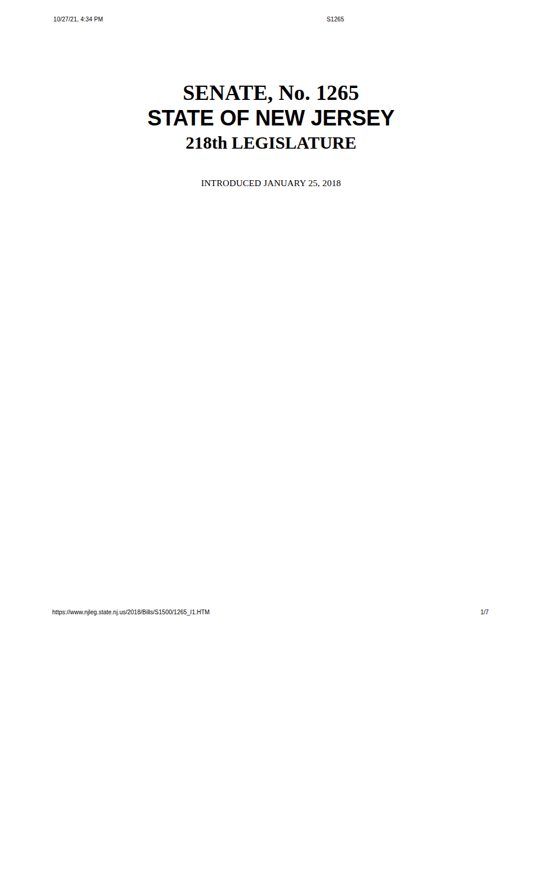10/27/21, 4:34 PM
S1265
SENATE, No. 1265
STATE OF NEW JERSEY
218th LEGISLATURE
INTRODUCED JANUARY 25, 2018
https://www.njleg.state.nj.us/2018/Bills/S1500/1265_I1.HTM
1/7